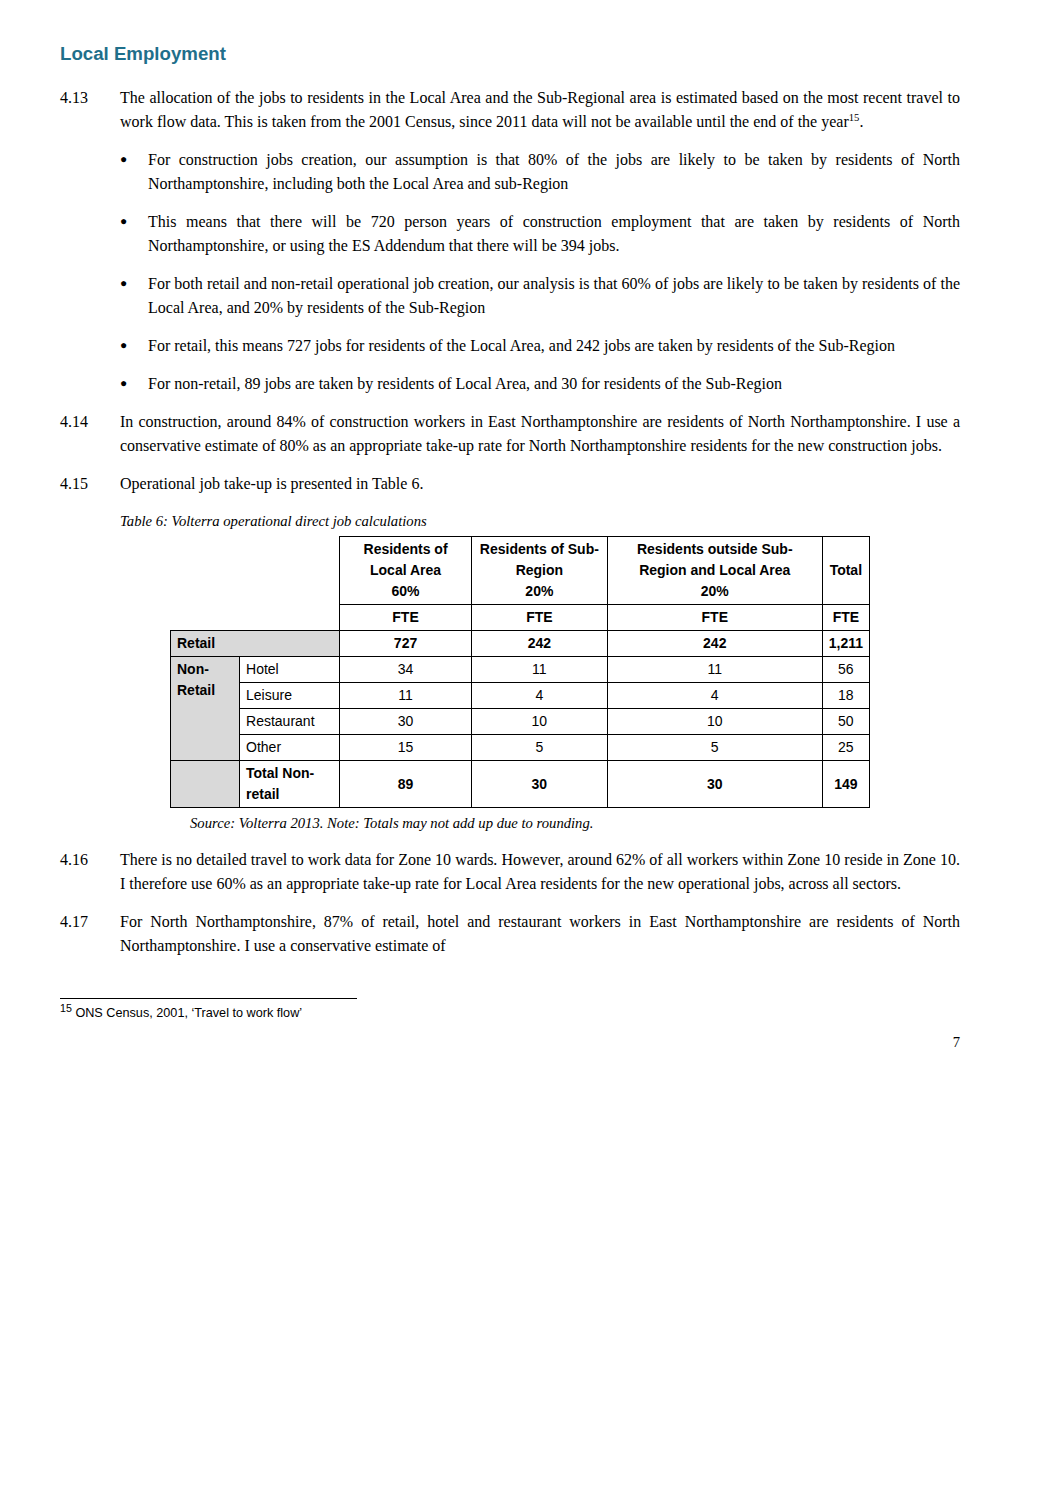Local Employment
4.13
The allocation of the jobs to residents in the Local Area and the Sub-Regional area is estimated based on the most recent travel to work flow data. This is taken from the 2001 Census, since 2011 data will not be available until the end of the year15.
For construction jobs creation, our assumption is that 80% of the jobs are likely to be taken by residents of North Northamptonshire, including both the Local Area and sub-Region
This means that there will be 720 person years of construction employment that are taken by residents of North Northamptonshire, or using the ES Addendum that there will be 394 jobs.
For both retail and non-retail operational job creation, our analysis is that 60% of jobs are likely to be taken by residents of the Local Area, and 20% by residents of the Sub-Region
For retail, this means 727 jobs for residents of the Local Area, and 242 jobs are taken by residents of the Sub-Region
For non-retail, 89 jobs are taken by residents of Local Area, and 30 for residents of the Sub-Region
4.14
In construction, around 84% of construction workers in East Northamptonshire are residents of North Northamptonshire. I use a conservative estimate of 80% as an appropriate take-up rate for North Northamptonshire residents for the new construction jobs.
4.15
Operational job take-up is presented in Table 6.
Table 6: Volterra operational direct job calculations
| | Residents of Local Area 60% | Residents of Sub-Region 20% | Residents outside Sub-Region and Local Area 20% | Total |
| | FTE | FTE | FTE | FTE |
| Retail | 727 | 242 | 242 | 1,211 |
| Non-Retail | Hotel | 34 | 11 | 11 | 56 |
| Leisure | 11 | 4 | 4 | 18 |
| Restaurant | 30 | 10 | 10 | 50 |
| Other | 15 | 5 | 5 | 25 |
| | Total Non-retail | 89 | 30 | 30 | 149 |
Source: Volterra 2013. Note: Totals may not add up due to rounding.
4.16
There is no detailed travel to work data for Zone 10 wards. However, around 62% of all workers within Zone 10 reside in Zone 10. I therefore use 60% as an appropriate take-up rate for Local Area residents for the new operational jobs, across all sectors.
4.17
For North Northamptonshire, 87% of retail, hotel and restaurant workers in East Northamptonshire are residents of North Northamptonshire. I use a conservative estimate of
15 ONS Census, 2001, ‘Travel to work flow’
7